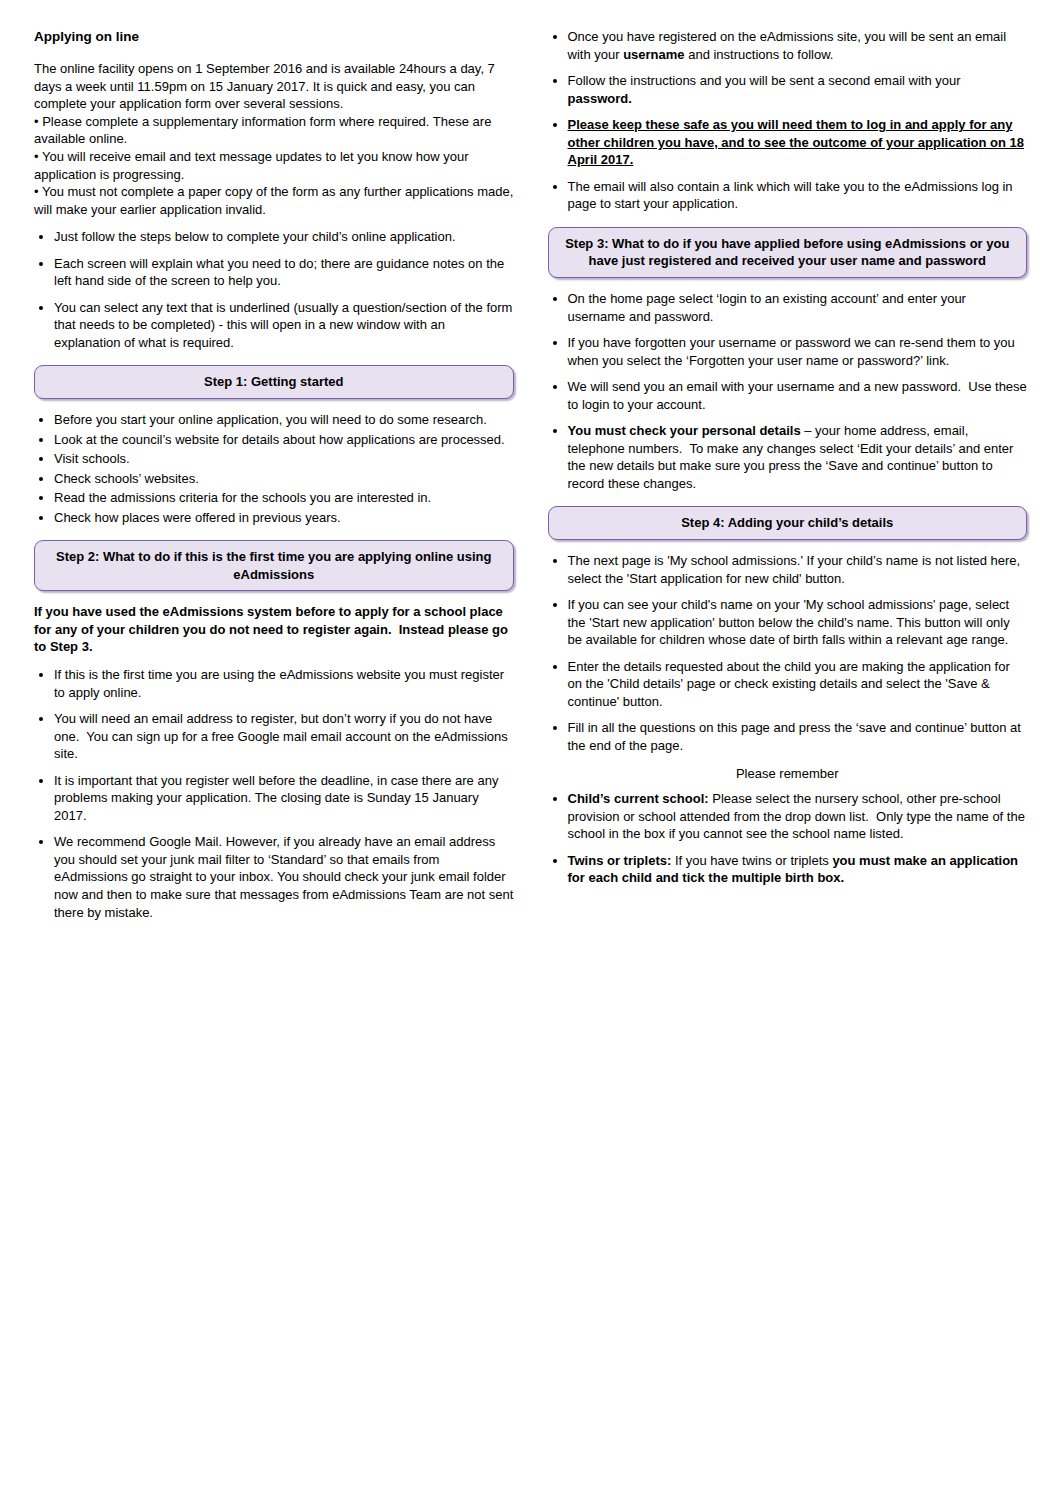Applying on line
The online facility opens on 1 September 2016 and is available 24hours a day, 7 days a week until 11.59pm on 15 January 2017. It is quick and easy, you can complete your application form over several sessions.
• Please complete a supplementary information form where required. These are available online.
• You will receive email and text message updates to let you know how your application is progressing.
• You must not complete a paper copy of the form as any further applications made, will make your earlier application invalid.
Just follow the steps below to complete your child’s online application.
Each screen will explain what you need to do; there are guidance notes on the left hand side of the screen to help you.
You can select any text that is underlined (usually a question/section of the form that needs to be completed) - this will open in a new window with an explanation of what is required.
Step 1: Getting started
Before you start your online application, you will need to do some research.
Look at the council’s website for details about how applications are processed.
Visit schools.
Check schools’ websites.
Read the admissions criteria for the schools you are interested in.
Check how places were offered in previous years.
Step 2: What to do if this is the first time you are applying online using eAdmissions
If you have used the eAdmissions system before to apply for a school place for any of your children you do not need to register again. Instead please go to Step 3.
If this is the first time you are using the eAdmissions website you must register to apply online.
You will need an email address to register, but don’t worry if you do not have one. You can sign up for a free Google mail email account on the eAdmissions site.
It is important that you register well before the deadline, in case there are any problems making your application. The closing date is Sunday 15 January 2017.
We recommend Google Mail. However, if you already have an email address you should set your junk mail filter to ‘Standard’ so that emails from eAdmissions go straight to your inbox. You should check your junk email folder now and then to make sure that messages from eAdmissions Team are not sent there by mistake.
Once you have registered on the eAdmissions site, you will be sent an email with your username and instructions to follow.
Follow the instructions and you will be sent a second email with your password.
Please keep these safe as you will need them to log in and apply for any other children you have, and to see the outcome of your application on 18 April 2017.
The email will also contain a link which will take you to the eAdmissions log in page to start your application.
Step 3: What to do if you have applied before using eAdmissions or you have just registered and received your user name and password
On the home page select ‘login to an existing account’ and enter your username and password.
If you have forgotten your username or password we can re-send them to you when you select the ‘Forgotten your user name or password?’ link.
We will send you an email with your username and a new password. Use these to login to your account.
You must check your personal details – your home address, email, telephone numbers. To make any changes select ‘Edit your details’ and enter the new details but make sure you press the ‘Save and continue’ button to record these changes.
Step 4: Adding your child’s details
The next page is 'My school admissions.' If your child’s name is not listed here, select the 'Start application for new child' button.
If you can see your child's name on your 'My school admissions' page, select the 'Start new application' button below the child's name. This button will only be available for children whose date of birth falls within a relevant age range.
Enter the details requested about the child you are making the application for on the 'Child details' page or check existing details and select the 'Save & continue' button.
Fill in all the questions on this page and press the ‘save and continue’ button at the end of the page.
Please remember
Child’s current school: Please select the nursery school, other pre-school provision or school attended from the drop down list. Only type the name of the school in the box if you cannot see the school name listed.
Twins or triplets: If you have twins or triplets you must make an application for each child and tick the multiple birth box.